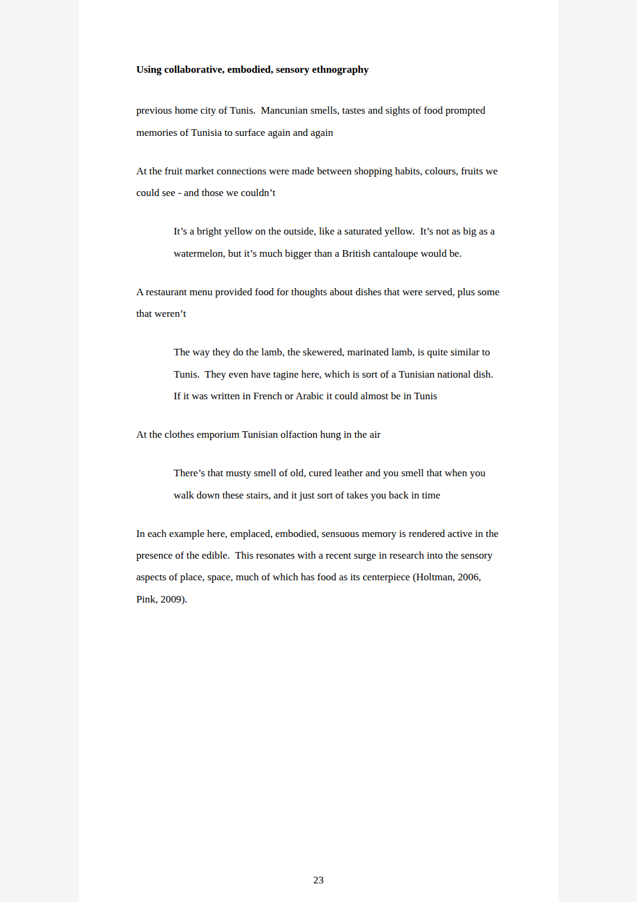Using collaborative, embodied, sensory ethnography
previous home city of Tunis. Mancunian smells, tastes and sights of food prompted memories of Tunisia to surface again and again
At the fruit market connections were made between shopping habits, colours, fruits we could see - and those we couldn’t
It’s a bright yellow on the outside, like a saturated yellow. It’s not as big as a watermelon, but it’s much bigger than a British cantaloupe would be.
A restaurant menu provided food for thoughts about dishes that were served, plus some that weren’t
The way they do the lamb, the skewered, marinated lamb, is quite similar to Tunis. They even have tagine here, which is sort of a Tunisian national dish. If it was written in French or Arabic it could almost be in Tunis
At the clothes emporium Tunisian olfaction hung in the air
There’s that musty smell of old, cured leather and you smell that when you walk down these stairs, and it just sort of takes you back in time
In each example here, emplaced, embodied, sensuous memory is rendered active in the presence of the edible. This resonates with a recent surge in research into the sensory aspects of place, space, much of which has food as its centerpiece (Holtman, 2006, Pink, 2009).
23